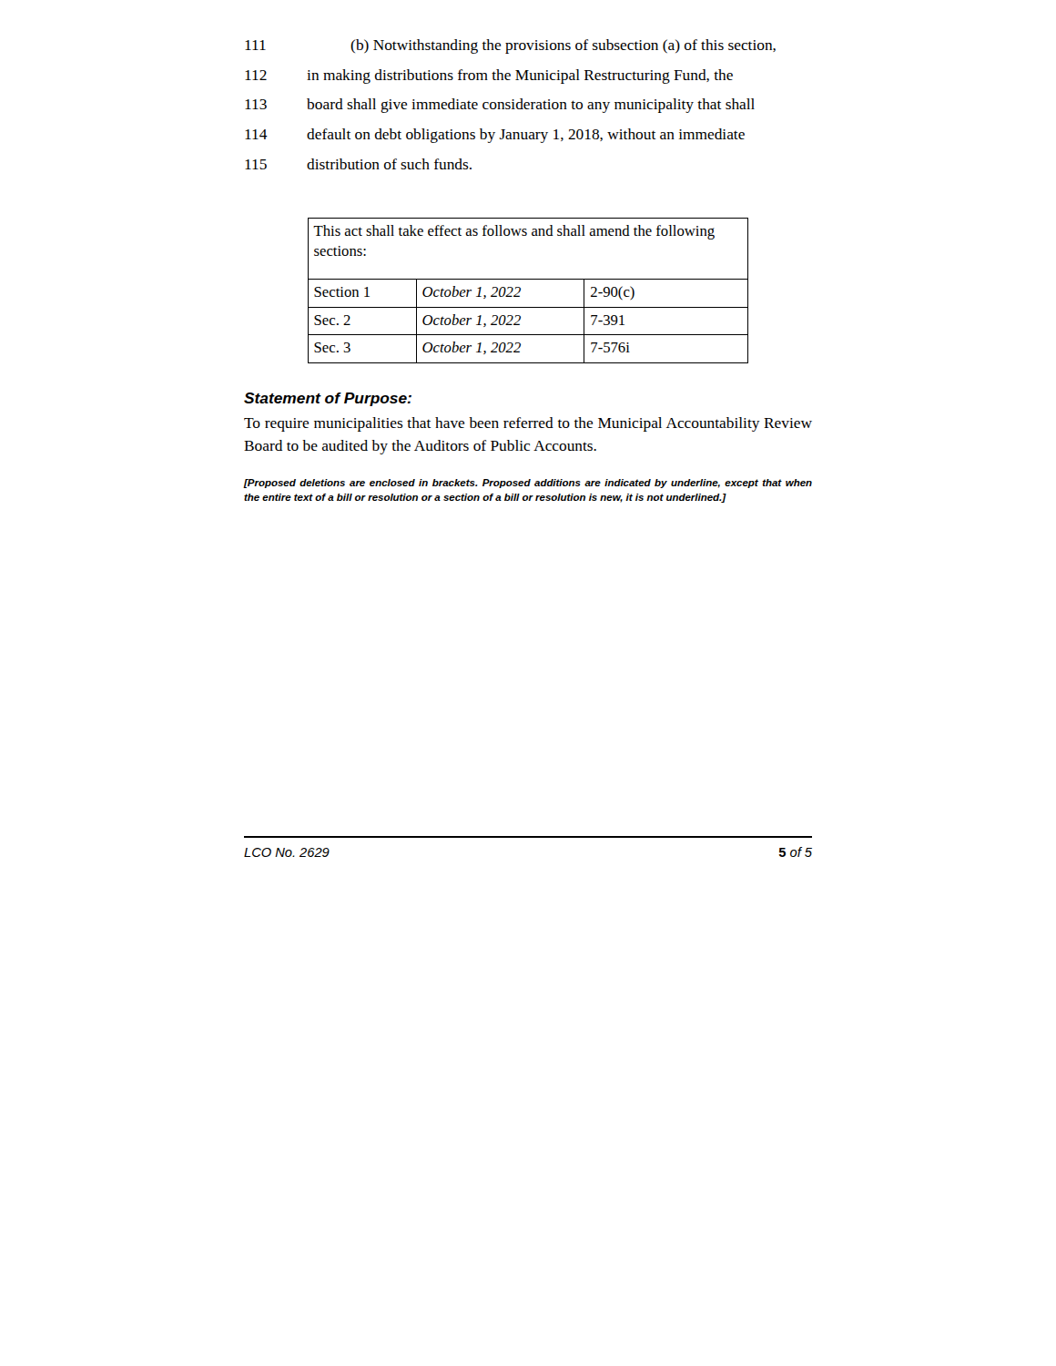111(b) Notwithstanding the provisions of subsection (a) of this section,
112 in making distributions from the Municipal Restructuring Fund, the
113 board shall give immediate consideration to any municipality that shall
114 default on debt obligations by January 1, 2018, without an immediate
115 distribution of such funds.
| This act shall take effect as follows and shall amend the following sections: |
| Section 1 | October 1, 2022 | 2-90(c) |
| Sec. 2 | October 1, 2022 | 7-391 |
| Sec. 3 | October 1, 2022 | 7-576i |
Statement of Purpose:
To require municipalities that have been referred to the Municipal Accountability Review Board to be audited by the Auditors of Public Accounts.
[Proposed deletions are enclosed in brackets. Proposed additions are indicated by underline, except that when the entire text of a bill or resolution or a section of a bill or resolution is new, it is not underlined.]
LCO No. 2629
5 of 5